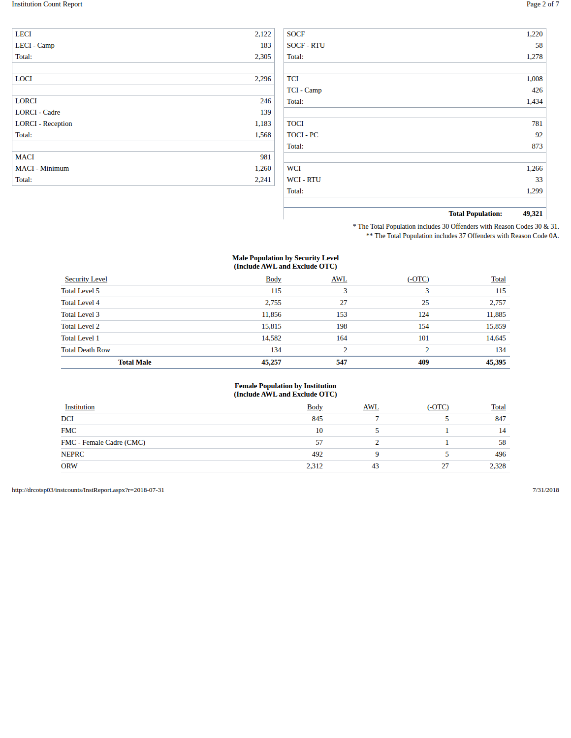Institution Count Report
Page 2 of 7
| LECI | 2,122 |
| LECI - Camp | 183 |
| Total: | 2,305 |
| LOCI | 2,296 |
| LORCI | 246 |
| LORCI - Cadre | 139 |
| LORCI - Reception | 1,183 |
| Total: | 1,568 |
| MACI | 981 |
| MACI - Minimum | 1,260 |
| Total: | 2,241 |
| SOCF | 1,220 |
| SOCF - RTU | 58 |
| Total: | 1,278 |
| TCI | 1,008 |
| TCI - Camp | 426 |
| Total: | 1,434 |
| TOCI | 781 |
| TOCI - PC | 92 |
| Total: | 873 |
| WCI | 1,266 |
| WCI - RTU | 33 |
| Total: | 1,299 |
| Total Population: | 49,321 |
* The Total Population includes 30 Offenders with Reason Codes 30 & 31.
** The Total Population includes 37 Offenders with Reason Code 0A.
Male Population by Security Level (Include AWL and Exclude OTC)
| Security Level | Body | AWL | (-OTC) | Total |
| --- | --- | --- | --- | --- |
| Total Level 5 | 115 | 3 | 3 | 115 |
| Total Level 4 | 2,755 | 27 | 25 | 2,757 |
| Total Level 3 | 11,856 | 153 | 124 | 11,885 |
| Total Level 2 | 15,815 | 198 | 154 | 15,859 |
| Total Level 1 | 14,582 | 164 | 101 | 14,645 |
| Total Death Row | 134 | 2 | 2 | 134 |
| Total Male | 45,257 | 547 | 409 | 45,395 |
Female Population by Institution (Include AWL and Exclude OTC)
| Institution | Body | AWL | (-OTC) | Total |
| --- | --- | --- | --- | --- |
| DCI | 845 | 7 | 5 | 847 |
| FMC | 10 | 5 | 1 | 14 |
| FMC - Female Cadre (CMC) | 57 | 2 | 1 | 58 |
| NEPRC | 492 | 9 | 5 | 496 |
| ORW | 2,312 | 43 | 27 | 2,328 |
http://drcotsp03/instcounts/InstReport.aspx?r=2018-07-31
7/31/2018